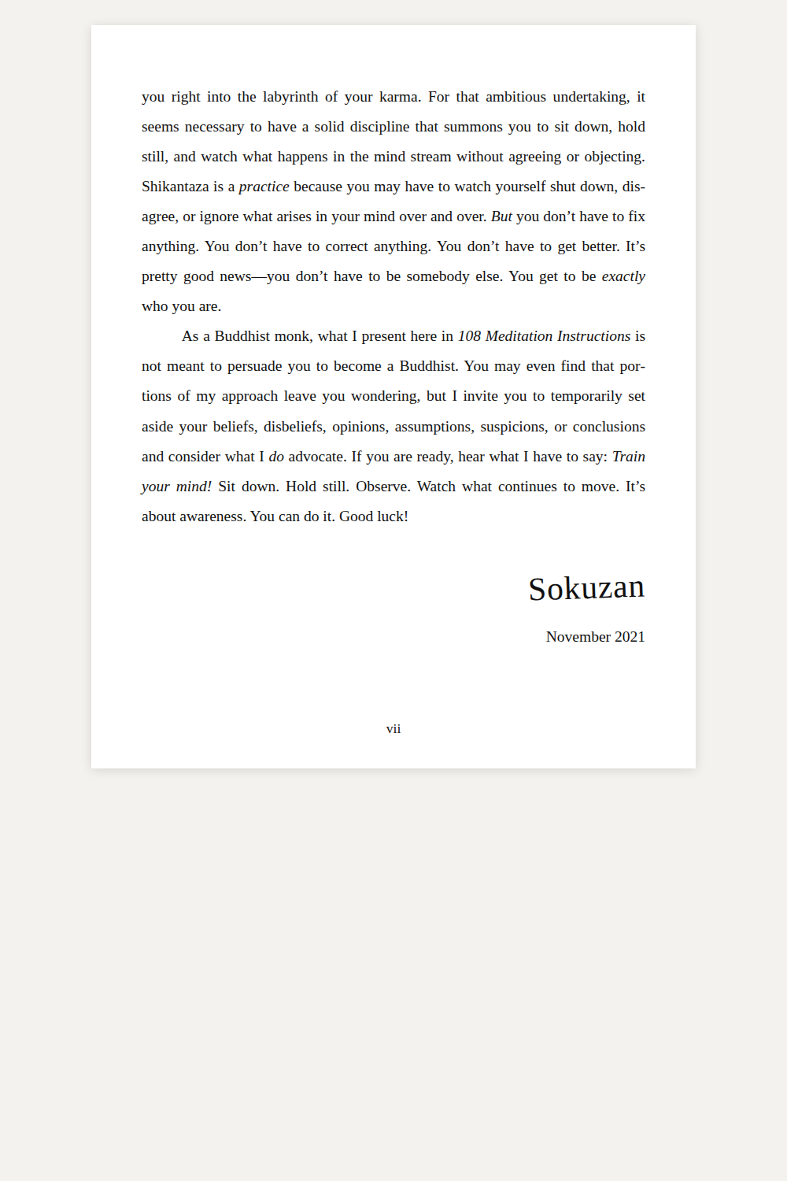you right into the labyrinth of your karma. For that ambitious undertaking, it seems necessary to have a solid discipline that summons you to sit down, hold still, and watch what happens in the mind stream without agreeing or objecting. Shikantaza is a practice because you may have to watch yourself shut down, disagree, or ignore what arises in your mind over and over. But you don’t have to fix anything. You don’t have to correct anything. You don’t have to get better. It’s pretty good news—you don’t have to be somebody else. You get to be exactly who you are.
As a Buddhist monk, what I present here in 108 Meditation Instructions is not meant to persuade you to become a Buddhist. You may even find that portions of my approach leave you wondering, but I invite you to temporarily set aside your beliefs, disbeliefs, opinions, assumptions, suspicions, or conclusions and consider what I do advocate. If you are ready, hear what I have to say: Train your mind! Sit down. Hold still. Observe. Watch what continues to move. It’s about awareness. You can do it. Good luck!
Sokuzan
November 2021
vii